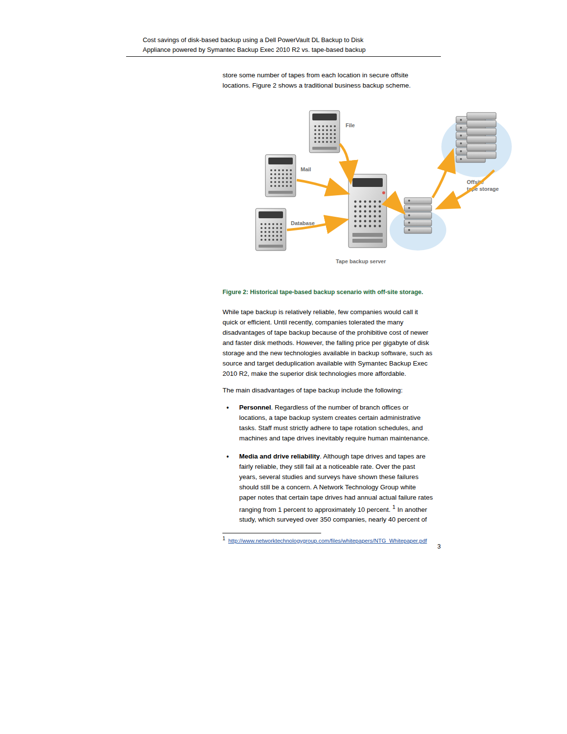Cost savings of disk-based backup using a Dell PowerVault DL Backup to Disk
Appliance powered by Symantec Backup Exec 2010 R2 vs. tape-based backup
store some number of tapes from each location in secure offsite locations. Figure 2 shows a traditional business backup scheme.
File Mail Database Tape backup server Offsite tape storage
Figure 2: Historical tape-based backup scenario with off-site storage.
While tape backup is relatively reliable, few companies would call it quick or efficient. Until recently, companies tolerated the many disadvantages of tape backup because of the prohibitive cost of newer and faster disk methods. However, the falling price per gigabyte of disk storage and the new technologies available in backup software, such as source and target deduplication available with Symantec Backup Exec 2010 R2, make the superior disk technologies more affordable.
The main disadvantages of tape backup include the following:
Personnel. Regardless of the number of branch offices or locations, a tape backup system creates certain administrative tasks. Staff must strictly adhere to tape rotation schedules, and machines and tape drives inevitably require human maintenance.
Media and drive reliability. Although tape drives and tapes are fairly reliable, they still fail at a noticeable rate. Over the past years, several studies and surveys have shown these failures should still be a concern. A Network Technology Group white paper notes that certain tape drives had annual actual failure rates ranging from 1 percent to approximately 10 percent. 1 In another study, which surveyed over 350 companies, nearly 40 percent of
1 http://www.networktechnologygroup.com/files/whitepapers/NTG_Whitepaper.pdf
3